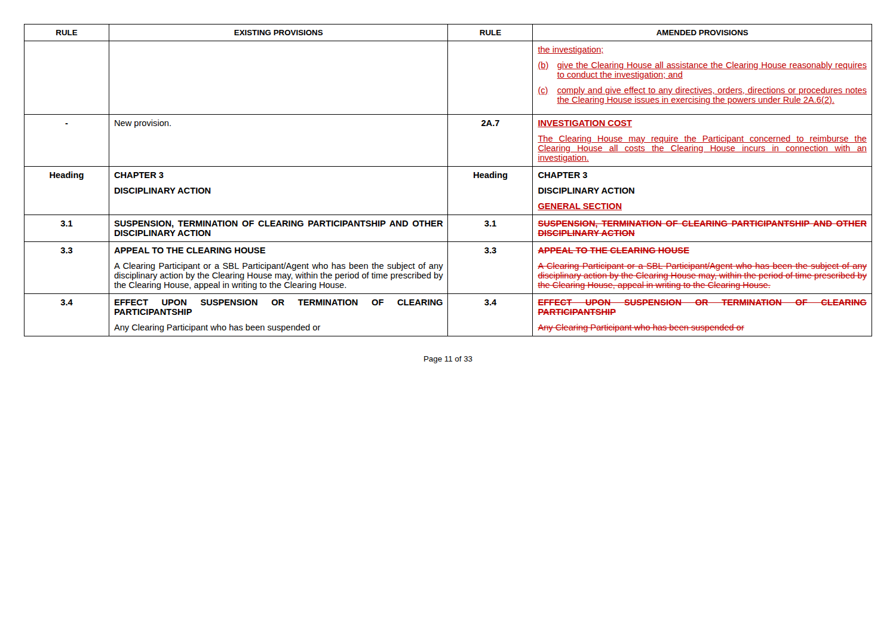| RULE | EXISTING PROVISIONS | RULE | AMENDED PROVISIONS |
| --- | --- | --- | --- |
| | | | the investigation; (b) give the Clearing House all assistance the Clearing House reasonably requires to conduct the investigation; and (c) comply and give effect to any directives, orders, directions or procedures notes the Clearing House issues in exercising the powers under Rule 2A.6(2). |
| - | New provision. | 2A.7 | INVESTIGATION COST The Clearing House may require the Participant concerned to reimburse the Clearing House all costs the Clearing House incurs in connection with an investigation. |
| Heading | CHAPTER 3 DISCIPLINARY ACTION | Heading | CHAPTER 3 DISCIPLINARY ACTION GENERAL SECTION |
| 3.1 | SUSPENSION, TERMINATION OF CLEARING PARTICIPANTSHIP AND OTHER DISCIPLINARY ACTION | 3.1 | SUSPENSION, TERMINATION OF CLEARING PARTICIPANTSHIP AND OTHER DISCIPLINARY ACTION |
| 3.3 | APPEAL TO THE CLEARING HOUSE A Clearing Participant or a SBL Participant/Agent who has been the subject of any disciplinary action by the Clearing House may, within the period of time prescribed by the Clearing House, appeal in writing to the Clearing House. | 3.3 | APPEAL TO THE CLEARING HOUSE A Clearing Participant or a SBL Participant/Agent who has been the subject of any disciplinary action by the Clearing House may, within the period of time prescribed by the Clearing House, appeal in writing to the Clearing House. |
| 3.4 | EFFECT UPON SUSPENSION OR TERMINATION OF CLEARING PARTICIPANTSHIP Any Clearing Participant who has been suspended or | 3.4 | EFFECT UPON SUSPENSION OR TERMINATION OF CLEARING PARTICIPANTSHIP Any Clearing Participant who has been suspended or |
Page 11 of 33